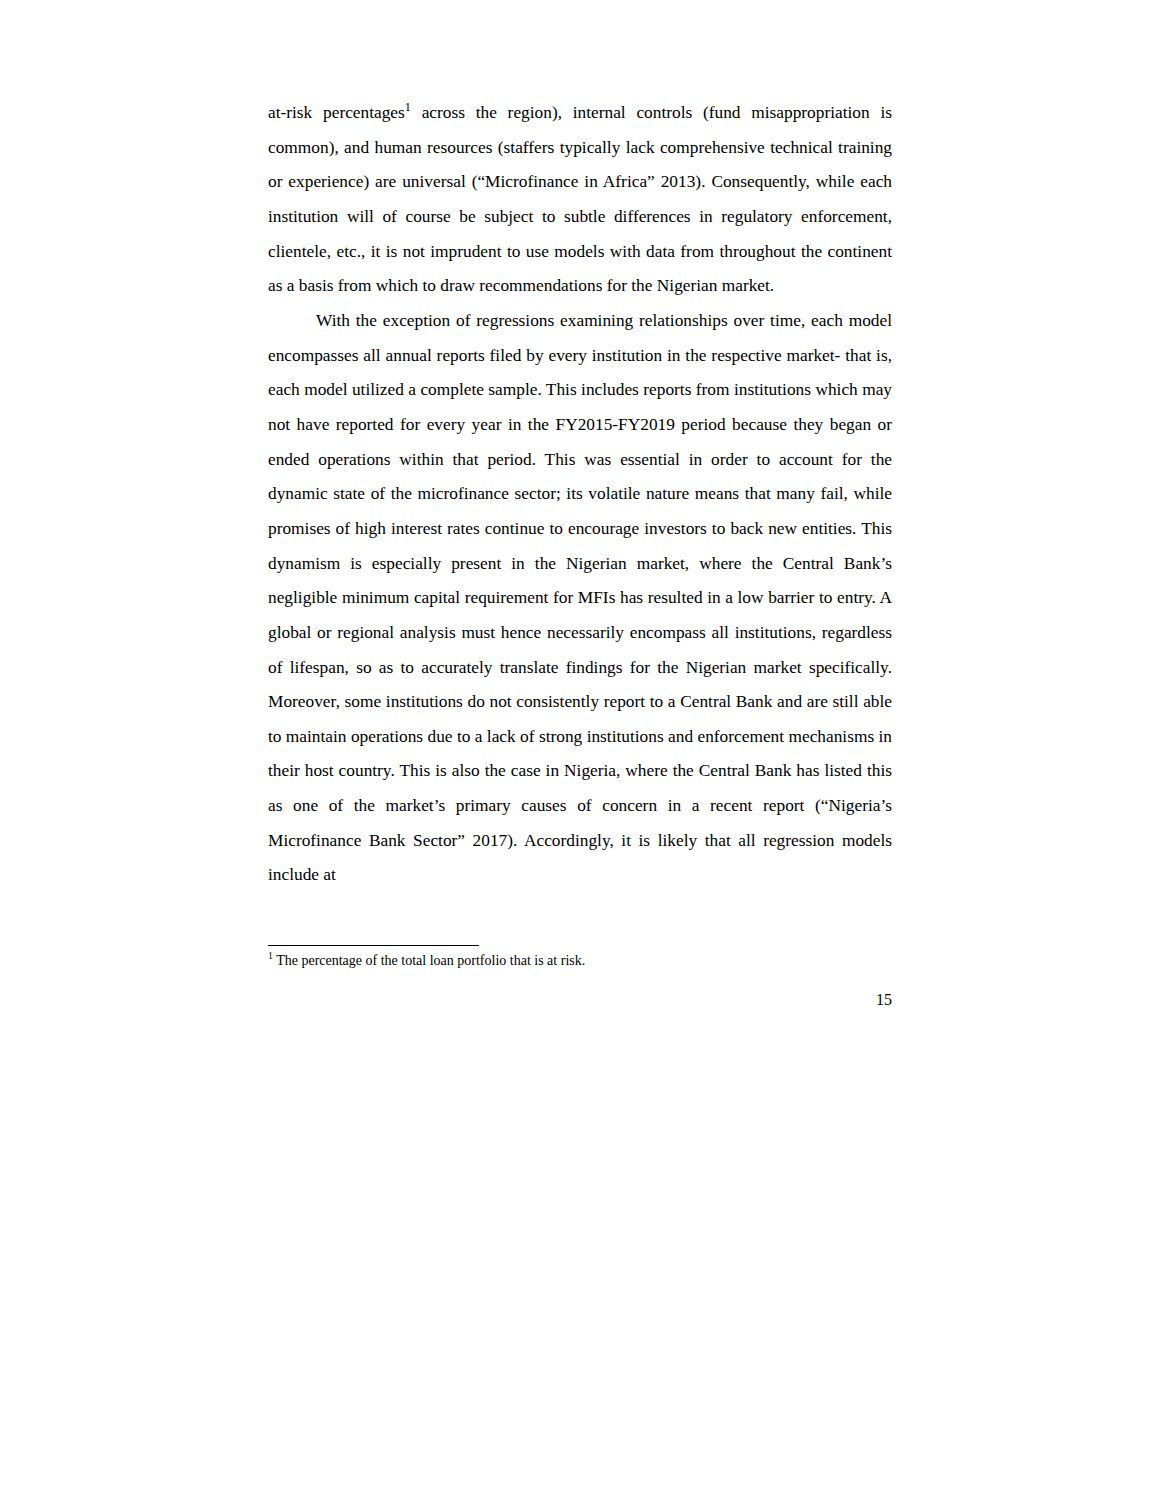at-risk percentages1 across the region), internal controls (fund misappropriation is common), and human resources (staffers typically lack comprehensive technical training or experience) are universal (“Microfinance in Africa” 2013). Consequently, while each institution will of course be subject to subtle differences in regulatory enforcement, clientele, etc., it is not imprudent to use models with data from throughout the continent as a basis from which to draw recommendations for the Nigerian market.
With the exception of regressions examining relationships over time, each model encompasses all annual reports filed by every institution in the respective market- that is, each model utilized a complete sample. This includes reports from institutions which may not have reported for every year in the FY2015-FY2019 period because they began or ended operations within that period. This was essential in order to account for the dynamic state of the microfinance sector; its volatile nature means that many fail, while promises of high interest rates continue to encourage investors to back new entities. This dynamism is especially present in the Nigerian market, where the Central Bank’s negligible minimum capital requirement for MFIs has resulted in a low barrier to entry. A global or regional analysis must hence necessarily encompass all institutions, regardless of lifespan, so as to accurately translate findings for the Nigerian market specifically. Moreover, some institutions do not consistently report to a Central Bank and are still able to maintain operations due to a lack of strong institutions and enforcement mechanisms in their host country. This is also the case in Nigeria, where the Central Bank has listed this as one of the market’s primary causes of concern in a recent report (“Nigeria’s Microfinance Bank Sector” 2017). Accordingly, it is likely that all regression models include at
1 The percentage of the total loan portfolio that is at risk.
15